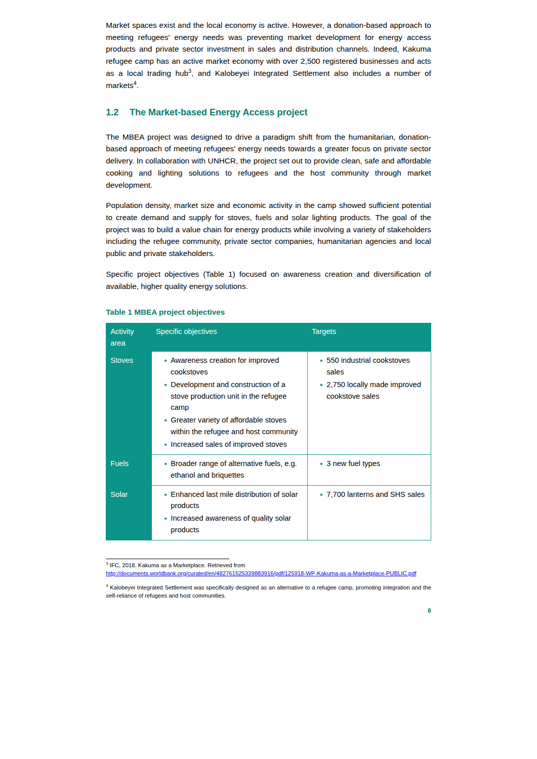Market spaces exist and the local economy is active. However, a donation-based approach to meeting refugees' energy needs was preventing market development for energy access products and private sector investment in sales and distribution channels. Indeed, Kakuma refugee camp has an active market economy with over 2,500 registered businesses and acts as a local trading hub3, and Kalobeyei Integrated Settlement also includes a number of markets4.
1.2 The Market-based Energy Access project
The MBEA project was designed to drive a paradigm shift from the humanitarian, donation-based approach of meeting refugees' energy needs towards a greater focus on private sector delivery. In collaboration with UNHCR, the project set out to provide clean, safe and affordable cooking and lighting solutions to refugees and the host community through market development.
Population density, market size and economic activity in the camp showed sufficient potential to create demand and supply for stoves, fuels and solar lighting products. The goal of the project was to build a value chain for energy products while involving a variety of stakeholders including the refugee community, private sector companies, humanitarian agencies and local public and private stakeholders.
Specific project objectives (Table 1) focused on awareness creation and diversification of available, higher quality energy solutions.
Table 1 MBEA project objectives
| Activity area | Specific objectives | Targets |
| --- | --- | --- |
| Stoves | Awareness creation for improved cookstoves Development and construction of a stove production unit in the refugee camp Greater variety of affordable stoves within the refugee and host community Increased sales of improved stoves | 550 industrial cookstoves sales 2,750 locally made improved cookstove sales |
| Fuels | Broader range of alternative fuels, e.g. ethanol and briquettes | 3 new fuel types |
| Solar | Enhanced last mile distribution of solar products Increased awareness of quality solar products | 7,700 lanterns and SHS sales |
3 IFC, 2018. Kakuma as a Marketplace. Retrieved from
http://documents.worldbank.org/curated/en/482761525339883916/pdf/125918-WP-Kakuma-as-a-Marketplace-PUBLIC.pdf
4 Kalobeyei Integrated Settlement was specifically designed as an alternative to a refugee camp, promoting integration and the self-reliance of refugees and host communities.
6